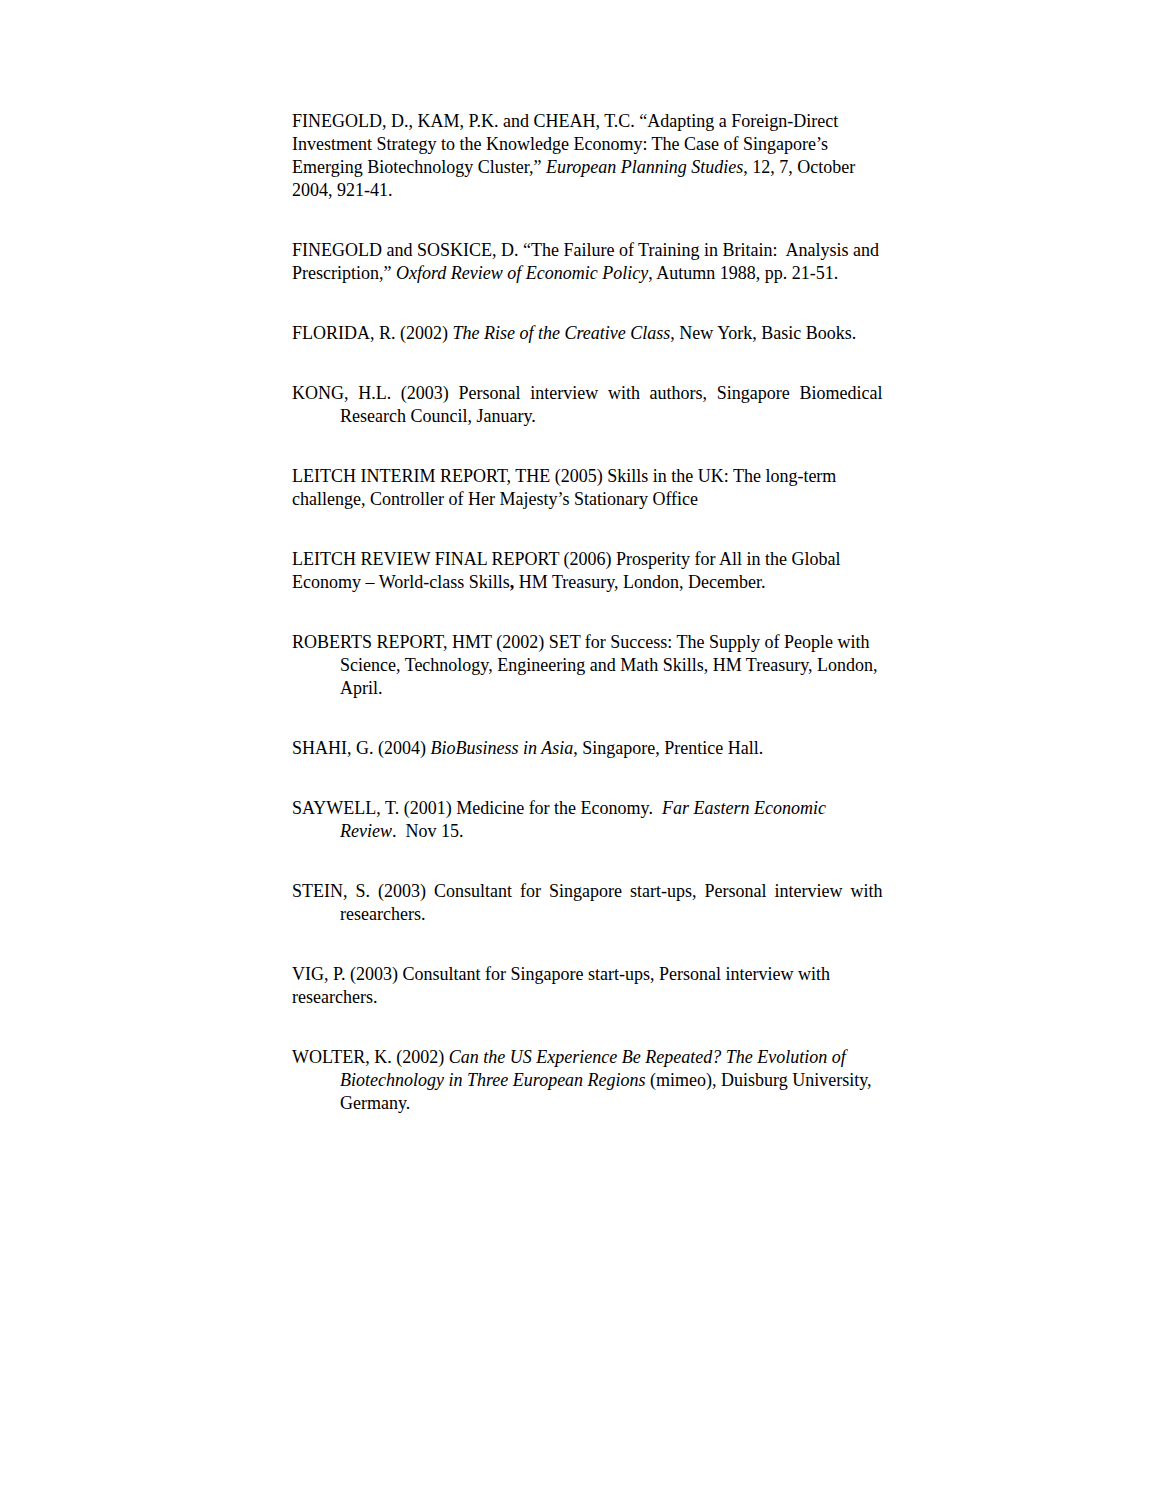FINEGOLD, D., KAM, P.K. and CHEAH, T.C. “Adapting a Foreign-Direct Investment Strategy to the Knowledge Economy: The Case of Singapore’s Emerging Biotechnology Cluster,” European Planning Studies, 12, 7, October 2004, 921-41.
FINEGOLD and SOSKICE, D. “The Failure of Training in Britain: Analysis and Prescription,” Oxford Review of Economic Policy, Autumn 1988, pp. 21-51.
FLORIDA, R. (2002) The Rise of the Creative Class, New York, Basic Books.
KONG, H.L. (2003) Personal interview with authors, Singapore Biomedical Research Council, January.
LEITCH INTERIM REPORT, THE (2005) Skills in the UK: The long-term challenge, Controller of Her Majesty’s Stationary Office
LEITCH REVIEW FINAL REPORT (2006) Prosperity for All in the Global Economy – World-class Skills, HM Treasury, London, December.
ROBERTS REPORT, HMT (2002) SET for Success: The Supply of People with Science, Technology, Engineering and Math Skills, HM Treasury, London, April.
SHAHI, G. (2004) BioBusiness in Asia, Singapore, Prentice Hall.
SAYWELL, T. (2001) Medicine for the Economy. Far Eastern Economic Review. Nov 15.
STEIN, S. (2003) Consultant for Singapore start-ups, Personal interview with researchers.
VIG, P. (2003) Consultant for Singapore start-ups, Personal interview with researchers.
WOLTER, K. (2002) Can the US Experience Be Repeated? The Evolution of Biotechnology in Three European Regions (mimeo), Duisburg University, Germany.